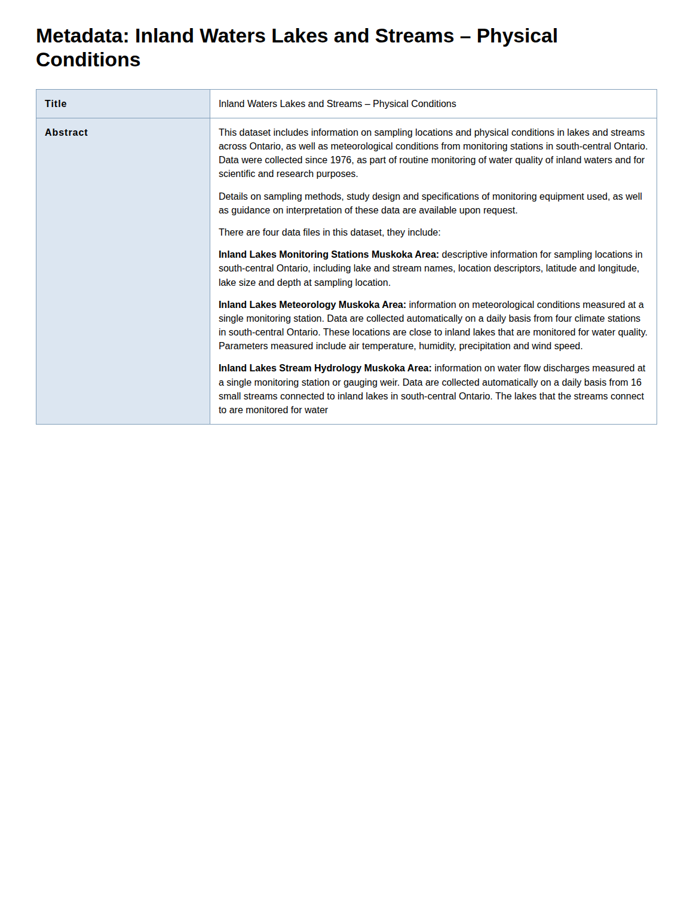Metadata: Inland Waters Lakes and Streams – Physical Conditions
| Title | Inland Waters Lakes and Streams – Physical Conditions |
| Abstract | This dataset includes information on sampling locations and physical conditions in lakes and streams across Ontario, as well as meteorological conditions from monitoring stations in south-central Ontario. Data were collected since 1976, as part of routine monitoring of water quality of inland waters and for scientific and research purposes. Details on sampling methods, study design and specifications of monitoring equipment used, as well as guidance on interpretation of these data are available upon request. There are four data files in this dataset, they include: Inland Lakes Monitoring Stations Muskoka Area: descriptive information for sampling locations in south-central Ontario, including lake and stream names, location descriptors, latitude and longitude, lake size and depth at sampling location. Inland Lakes Meteorology Muskoka Area: information on meteorological conditions measured at a single monitoring station. Data are collected automatically on a daily basis from four climate stations in south-central Ontario. These locations are close to inland lakes that are monitored for water quality. Parameters measured include air temperature, humidity, precipitation and wind speed. Inland Lakes Stream Hydrology Muskoka Area: information on water flow discharges measured at a single monitoring station or gauging weir. Data are collected automatically on a daily basis from 16 small streams connected to inland lakes in south-central Ontario. The lakes that the streams connect to are monitored for water |